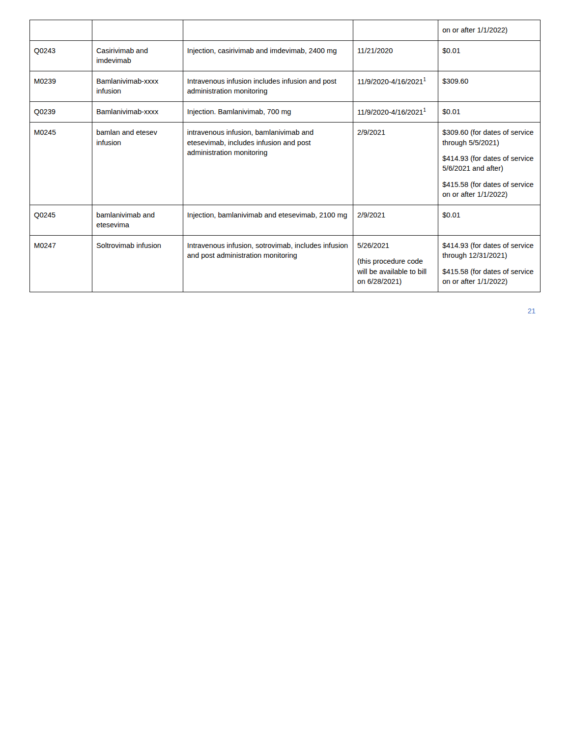| | | | | on or after 1/1/2022) |
| Q0243 | Casirivimab and imdevimab | Injection, casirivimab and imdevimab, 2400 mg | 11/21/2020 | $0.01 |
| M0239 | Bamlanivimab-xxxx infusion | Intravenous infusion includes infusion and post administration monitoring | 11/9/2020-4/16/2021 1 | $309.60 |
| Q0239 | Bamlanivimab-xxxx | Injection. Bamlanivimab, 700 mg | 11/9/2020-4/16/2021 1 | $0.01 |
| M0245 | bamlan and etesev infusion | intravenous infusion, bamlanivimab and etesevimab, includes infusion and post administration monitoring | 2/9/2021 | $309.60 (for dates of service through 5/5/2021) $414.93 (for dates of service 5/6/2021 and after) $415.58 (for dates of service on or after 1/1/2022) |
| Q0245 | bamlanivimab and etesevima | Injection, bamlanivimab and etesevimab, 2100 mg | 2/9/2021 | $0.01 |
| M0247 | Soltrovimab infusion | Intravenous infusion, sotrovimab, includes infusion and post administration monitoring | 5/26/2021 (this procedure code will be available to bill on 6/28/2021) | $414.93 (for dates of service through 12/31/2021) $415.58 (for dates of service on or after 1/1/2022) |
21